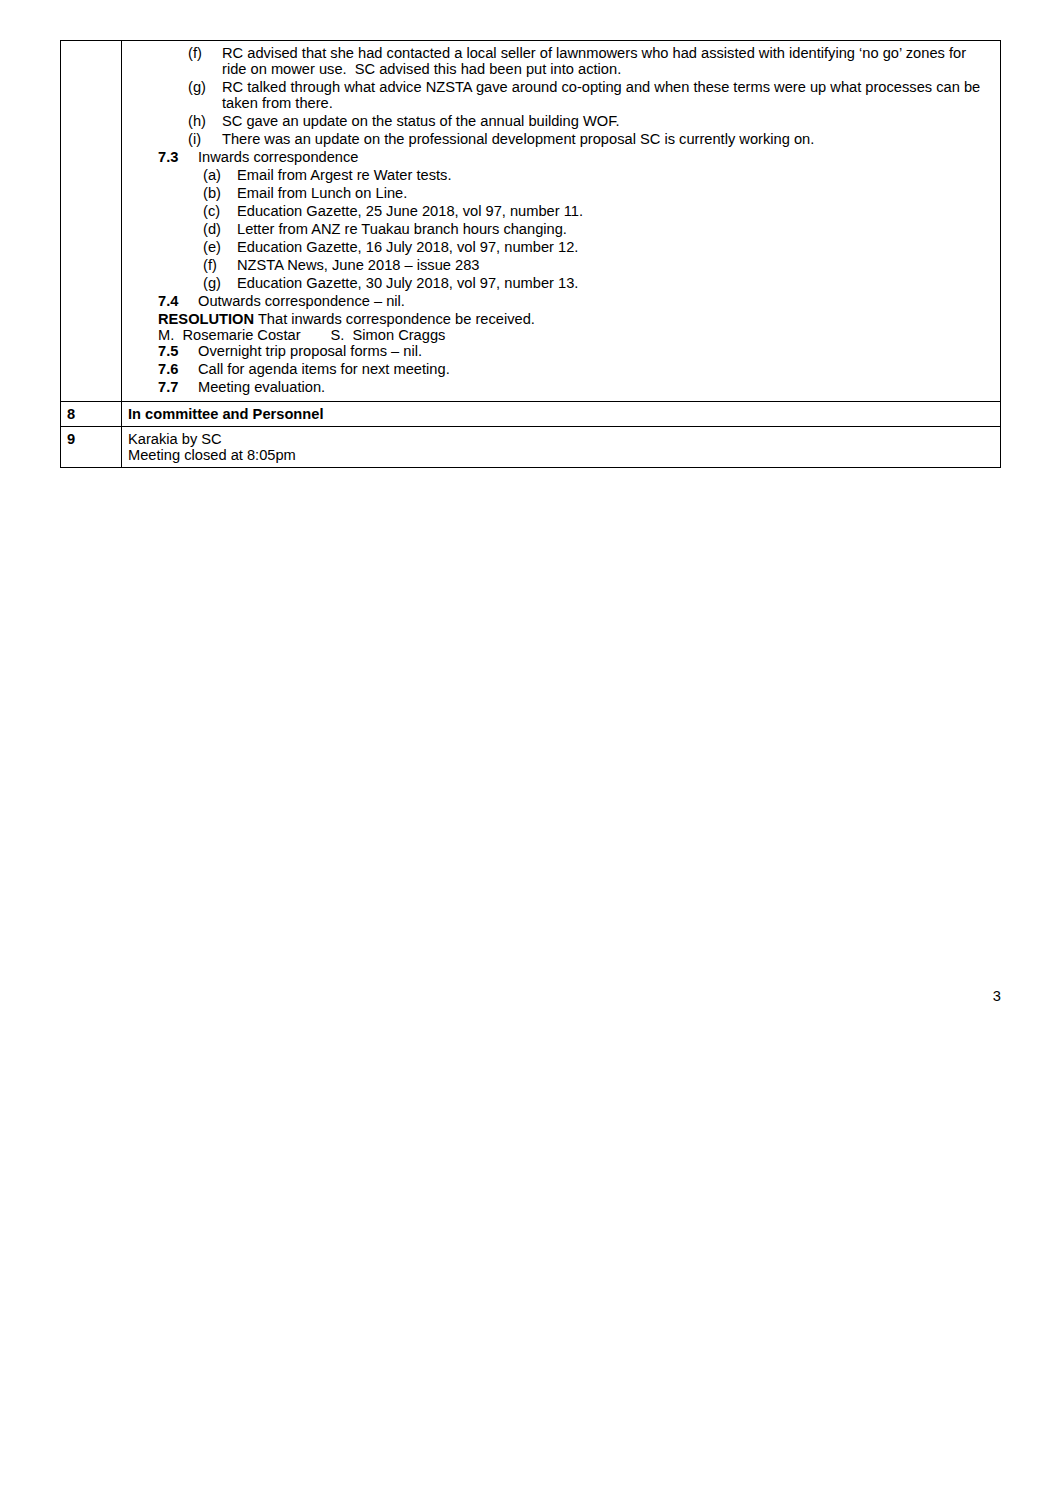| | (f) RC advised that she had contacted a local seller of lawnmowers who had assisted with identifying ‘no go’ zones for ride on mower use. SC advised this had been put into action. (g) RC talked through what advice NZSTA gave around co-opting and when these terms were up what processes can be taken from there. (h) SC gave an update on the status of the annual building WOF. (i) There was an update on the professional development proposal SC is currently working on. 7.3 Inwards correspondence (a) Email from Argest re Water tests. (b) Email from Lunch on Line. (c) Education Gazette, 25 June 2018, vol 97, number 11. (d) Letter from ANZ re Tuakau branch hours changing. (e) Education Gazette, 16 July 2018, vol 97, number 12. (f) NZSTA News, June 2018 – issue 283 (g) Education Gazette, 30 July 2018, vol 97, number 13. 7.4 Outwards correspondence – nil. RESOLUTION That inwards correspondence be received. M. Rosemarie Costar S. Simon Craggs 7.5 Overnight trip proposal forms – nil. 7.6 Call for agenda items for next meeting. 7.7 Meeting evaluation. |
| 8 | In committee and Personnel |
| 9 | Karakia by SC Meeting closed at 8:05pm |
3